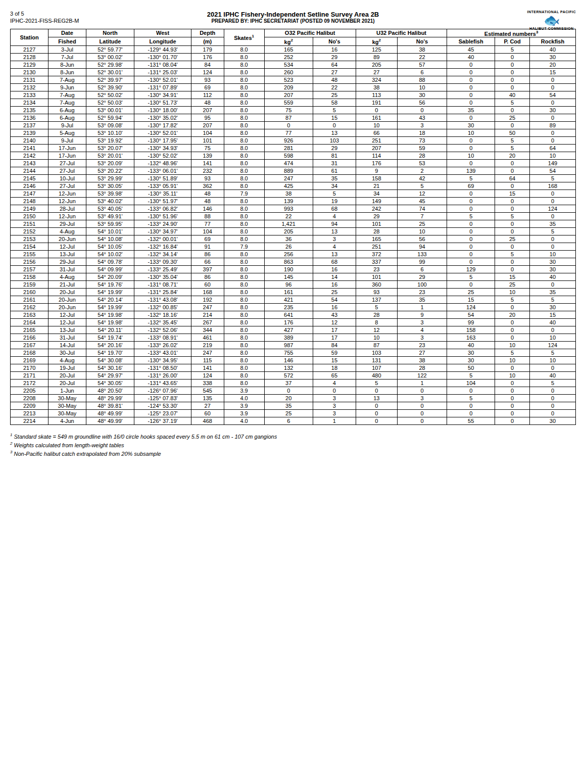3 of 5
IPHC-2021-FISS-REG2B-M
2021 IPHC Fishery-Independent Setline Survey Area 2B
PREPARED BY: IPHC SECRETARIAT (POSTED 09 NOVEMBER 2021)
INTERNATIONAL PACIFIC
🐟
HALIBUT COMMISSION
| Station | Date | North | West | Depth | Skates 1 | O32 Pacific Halibut | U32 Pacific Halibut | Estimated numbers 3 |
| --- | --- | --- | --- | --- | --- | --- | --- | --- |
| Fished | Latitude | Longitude | (m) | kg 2 | No's | kg 2 | No's | Sablefish | P. Cod | Rockfish |
| 2127 | 3-Jul | 52° 59.77' | -129° 44.93' | 179 | 8.0 | 165 | 16 | 125 | 38 | 45 | 5 | 40 |
| 2128 | 7-Jul | 53° 00.02' | -130° 01.70' | 176 | 8.0 | 252 | 29 | 89 | 22 | 40 | 0 | 30 |
| 2129 | 8-Jun | 52° 29.98' | -131° 08.04' | 84 | 8.0 | 534 | 64 | 205 | 57 | 0 | 0 | 20 |
| 2130 | 8-Jun | 52° 30.01' | -131° 25.03' | 124 | 8.0 | 260 | 27 | 27 | 6 | 0 | 0 | 15 |
| 2131 | 7-Aug | 52° 39.97' | -130° 52.01' | 93 | 8.0 | 523 | 48 | 324 | 88 | 0 | 0 | 0 |
| 2132 | 9-Jun | 52° 39.90' | -131° 07.89' | 69 | 8.0 | 209 | 22 | 38 | 10 | 0 | 0 | 0 |
| 2133 | 7-Aug | 52° 50.02' | -130° 34.91' | 112 | 8.0 | 207 | 25 | 113 | 30 | 0 | 40 | 54 |
| 2134 | 7-Aug | 52° 50.03' | -130° 51.73' | 48 | 8.0 | 559 | 58 | 191 | 56 | 0 | 5 | 0 |
| 2135 | 6-Aug | 53° 00.01' | -130° 18.00' | 207 | 8.0 | 75 | 5 | 0 | 0 | 35 | 0 | 30 |
| 2136 | 6-Aug | 52° 59.94' | -130° 35.02' | 95 | 8.0 | 87 | 15 | 161 | 43 | 0 | 25 | 0 |
| 2137 | 9-Jul | 53° 09.08' | -130° 17.82' | 207 | 8.0 | 0 | 0 | 10 | 3 | 30 | 0 | 89 |
| 2139 | 5-Aug | 53° 10.10' | -130° 52.01' | 104 | 8.0 | 77 | 13 | 66 | 18 | 10 | 50 | 0 |
| 2140 | 9-Jul | 53° 19.92' | -130° 17.95' | 101 | 8.0 | 926 | 103 | 251 | 73 | 0 | 5 | 0 |
| 2141 | 17-Jun | 53° 20.07' | -130° 34.93' | 75 | 8.0 | 281 | 29 | 207 | 59 | 0 | 5 | 64 |
| 2142 | 17-Jun | 53° 20.01' | -130° 52.02' | 139 | 8.0 | 598 | 81 | 114 | 28 | 10 | 20 | 10 |
| 2143 | 27-Jul | 53° 20.09' | -132° 48.96' | 141 | 8.0 | 474 | 31 | 176 | 53 | 0 | 0 | 149 |
| 2144 | 27-Jul | 53° 20.22' | -133° 06.01' | 232 | 8.0 | 889 | 61 | 9 | 2 | 139 | 0 | 54 |
| 2145 | 10-Jul | 53° 29.99' | -130° 51.89' | 93 | 8.0 | 247 | 35 | 158 | 42 | 5 | 64 | 5 |
| 2146 | 27-Jul | 53° 30.05' | -133° 05.91' | 362 | 8.0 | 425 | 34 | 21 | 5 | 69 | 0 | 168 |
| 2147 | 12-Jun | 53° 39.98' | -130° 35.11' | 48 | 7.9 | 38 | 5 | 34 | 12 | 0 | 15 | 0 |
| 2148 | 12-Jun | 53° 40.02' | -130° 51.97' | 48 | 8.0 | 139 | 19 | 149 | 45 | 0 | 0 | 0 |
| 2149 | 28-Jul | 53° 40.05' | -133° 06.82' | 146 | 8.0 | 993 | 68 | 242 | 74 | 0 | 0 | 124 |
| 2150 | 12-Jun | 53° 49.91' | -130° 51.96' | 88 | 8.0 | 22 | 4 | 29 | 7 | 5 | 5 | 0 |
| 2151 | 29-Jul | 53° 59.95' | -133° 24.90' | 77 | 8.0 | 1,421 | 94 | 101 | 25 | 0 | 0 | 35 |
| 2152 | 4-Aug | 54° 10.01' | -130° 34.97' | 104 | 8.0 | 205 | 13 | 28 | 10 | 0 | 0 | 5 |
| 2153 | 20-Jun | 54° 10.08' | -132° 00.01' | 69 | 8.0 | 36 | 3 | 165 | 56 | 0 | 25 | 0 |
| 2154 | 12-Jul | 54° 10.05' | -132° 16.84' | 91 | 7.9 | 26 | 4 | 251 | 94 | 0 | 0 | 0 |
| 2155 | 13-Jul | 54° 10.02' | -132° 34.14' | 86 | 8.0 | 256 | 13 | 372 | 133 | 0 | 5 | 10 |
| 2156 | 29-Jul | 54° 09.78' | -133° 09.30' | 66 | 8.0 | 863 | 68 | 337 | 99 | 0 | 0 | 30 |
| 2157 | 31-Jul | 54° 09.99' | -133° 25.49' | 397 | 8.0 | 190 | 16 | 23 | 6 | 129 | 0 | 30 |
| 2158 | 4-Aug | 54° 20.09' | -130° 35.04' | 86 | 8.0 | 145 | 14 | 101 | 29 | 5 | 15 | 40 |
| 2159 | 21-Jul | 54° 19.76' | -131° 08.71' | 60 | 8.0 | 96 | 16 | 360 | 100 | 0 | 25 | 0 |
| 2160 | 20-Jul | 54° 19.99' | -131° 25.84' | 168 | 8.0 | 161 | 25 | 93 | 23 | 25 | 10 | 35 |
| 2161 | 20-Jun | 54° 20.14' | -131° 43.08' | 192 | 8.0 | 421 | 54 | 137 | 35 | 15 | 5 | 5 |
| 2162 | 20-Jun | 54° 19.99' | -132° 00.85' | 247 | 8.0 | 235 | 16 | 5 | 1 | 124 | 0 | 30 |
| 2163 | 12-Jul | 54° 19.98' | -132° 18.16' | 214 | 8.0 | 641 | 43 | 28 | 9 | 54 | 20 | 15 |
| 2164 | 12-Jul | 54° 19.98' | -132° 35.45' | 267 | 8.0 | 176 | 12 | 8 | 3 | 99 | 0 | 40 |
| 2165 | 13-Jul | 54° 20.11' | -132° 52.06' | 344 | 8.0 | 427 | 17 | 12 | 4 | 158 | 0 | 0 |
| 2166 | 31-Jul | 54° 19.74' | -133° 08.91' | 461 | 8.0 | 389 | 17 | 10 | 3 | 163 | 0 | 10 |
| 2167 | 14-Jul | 54° 20.16' | -133° 26.02' | 219 | 8.0 | 987 | 84 | 87 | 23 | 40 | 10 | 124 |
| 2168 | 30-Jul | 54° 19.70' | -133° 43.01' | 247 | 8.0 | 755 | 59 | 103 | 27 | 30 | 5 | 5 |
| 2169 | 4-Aug | 54° 30.08' | -130° 34.95' | 115 | 8.0 | 146 | 15 | 131 | 38 | 30 | 10 | 10 |
| 2170 | 19-Jul | 54° 30.16' | -131° 08.50' | 141 | 8.0 | 132 | 18 | 107 | 28 | 50 | 0 | 0 |
| 2171 | 20-Jul | 54° 29.97' | -131° 26.00' | 124 | 8.0 | 572 | 65 | 480 | 122 | 5 | 10 | 40 |
| 2172 | 20-Jul | 54° 30.05' | -131° 43.65' | 338 | 8.0 | 37 | 4 | 5 | 1 | 104 | 0 | 5 |
| 2205 | 1-Jun | 48° 20.50' | -126° 07.96' | 545 | 3.9 | 0 | 0 | 0 | 0 | 0 | 0 | 0 |
| 2208 | 30-May | 48° 29.99' | -125° 07.83' | 135 | 4.0 | 20 | 3 | 13 | 3 | 5 | 0 | 0 |
| 2209 | 30-May | 48° 39.81' | -124° 53.30' | 27 | 3.9 | 35 | 3 | 0 | 0 | 0 | 0 | 0 |
| 2213 | 30-May | 48° 49.99' | -125° 23.07' | 60 | 3.9 | 25 | 3 | 0 | 0 | 0 | 0 | 0 |
| 2214 | 4-Jun | 48° 49.99' | -126° 37.19' | 468 | 4.0 | 6 | 1 | 0 | 0 | 55 | 0 | 30 |
1 Standard skate = 549 m groundline with 16/0 circle hooks spaced every 5.5 m on 61 cm - 107 cm gangions
2 Weights calculated from length-weight tables
3 Non-Pacific halibut catch extrapolated from 20% subsample